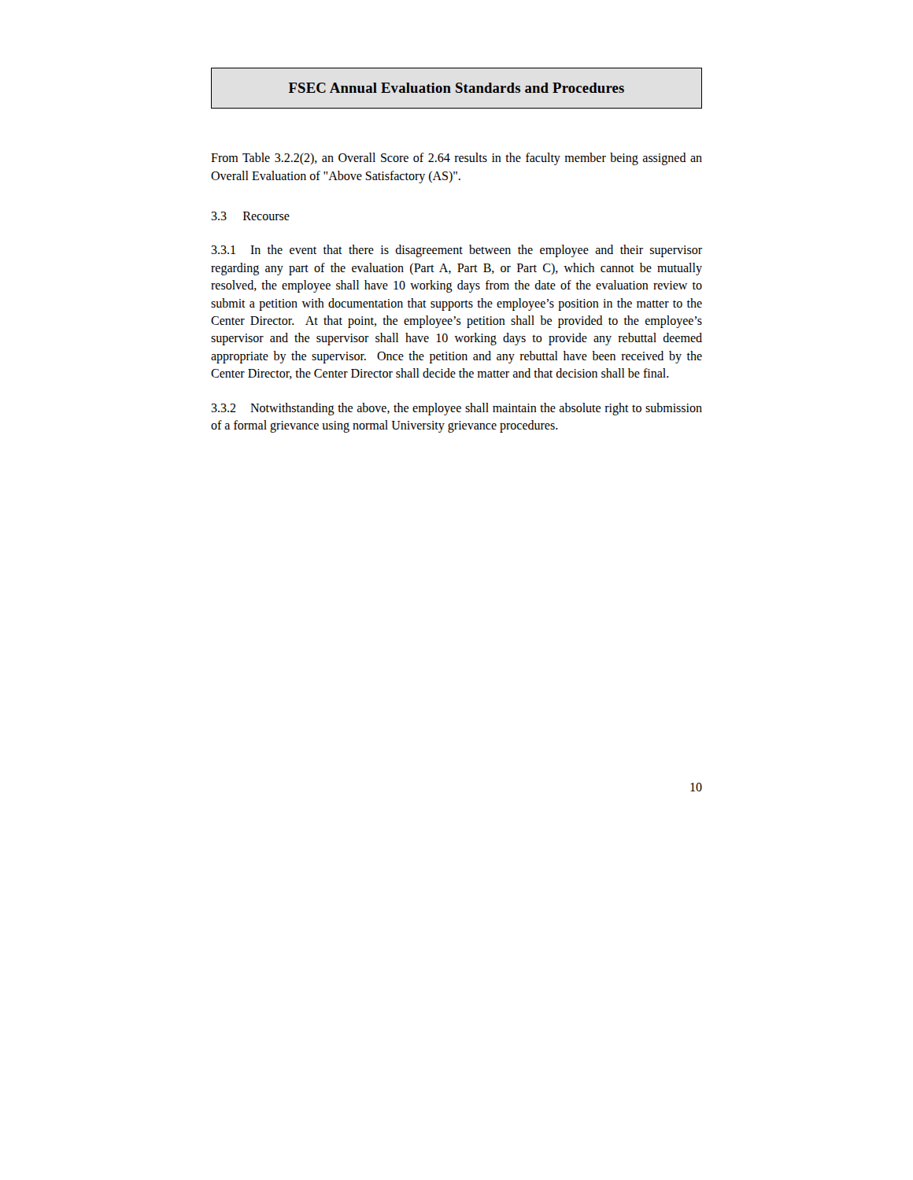FSEC Annual Evaluation Standards and Procedures
From Table 3.2.2(2), an Overall Score of 2.64 results in the faculty member being assigned an Overall Evaluation of "Above Satisfactory (AS)".
3.3 Recourse
3.3.1 In the event that there is disagreement between the employee and their supervisor regarding any part of the evaluation (Part A, Part B, or Part C), which cannot be mutually resolved, the employee shall have 10 working days from the date of the evaluation review to submit a petition with documentation that supports the employee’s position in the matter to the Center Director. At that point, the employee’s petition shall be provided to the employee’s supervisor and the supervisor shall have 10 working days to provide any rebuttal deemed appropriate by the supervisor. Once the petition and any rebuttal have been received by the Center Director, the Center Director shall decide the matter and that decision shall be final.
3.3.2 Notwithstanding the above, the employee shall maintain the absolute right to submission of a formal grievance using normal University grievance procedures.
10